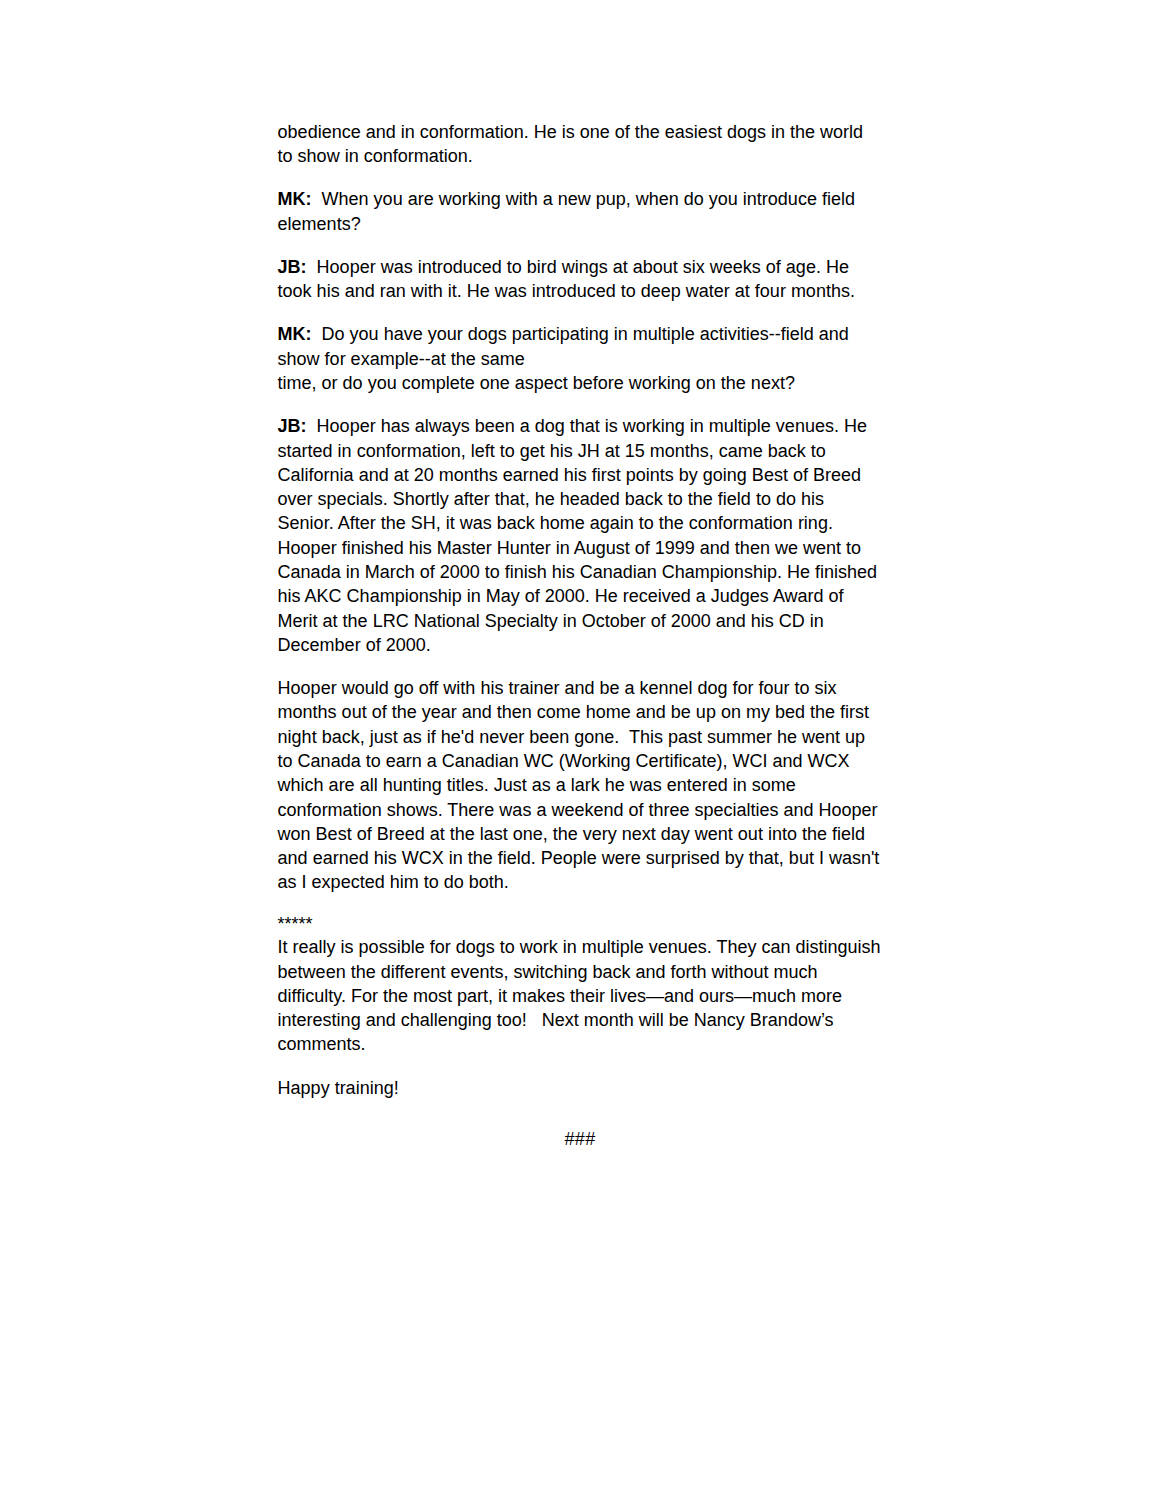obedience and in conformation. He is one of the easiest dogs in the world to show in conformation.
MK: When you are working with a new pup, when do you introduce field elements?
JB: Hooper was introduced to bird wings at about six weeks of age. He took his and ran with it. He was introduced to deep water at four months.
MK: Do you have your dogs participating in multiple activities--field and show for example--at the same
time, or do you complete one aspect before working on the next?
JB: Hooper has always been a dog that is working in multiple venues. He started in conformation, left to get his JH at 15 months, came back to California and at 20 months earned his first points by going Best of Breed over specials. Shortly after that, he headed back to the field to do his Senior. After the SH, it was back home again to the conformation ring. Hooper finished his Master Hunter in August of 1999 and then we went to Canada in March of 2000 to finish his Canadian Championship. He finished his AKC Championship in May of 2000. He received a Judges Award of Merit at the LRC National Specialty in October of 2000 and his CD in December of 2000.
Hooper would go off with his trainer and be a kennel dog for four to six months out of the year and then come home and be up on my bed the first night back, just as if he'd never been gone. This past summer he went up to Canada to earn a Canadian WC (Working Certificate), WCI and WCX which are all hunting titles. Just as a lark he was entered in some conformation shows. There was a weekend of three specialties and Hooper won Best of Breed at the last one, the very next day went out into the field and earned his WCX in the field. People were surprised by that, but I wasn't as I expected him to do both.
*****
It really is possible for dogs to work in multiple venues. They can distinguish between the different events, switching back and forth without much difficulty. For the most part, it makes their lives—and ours—much more interesting and challenging too! Next month will be Nancy Brandow’s comments.
Happy training!
###